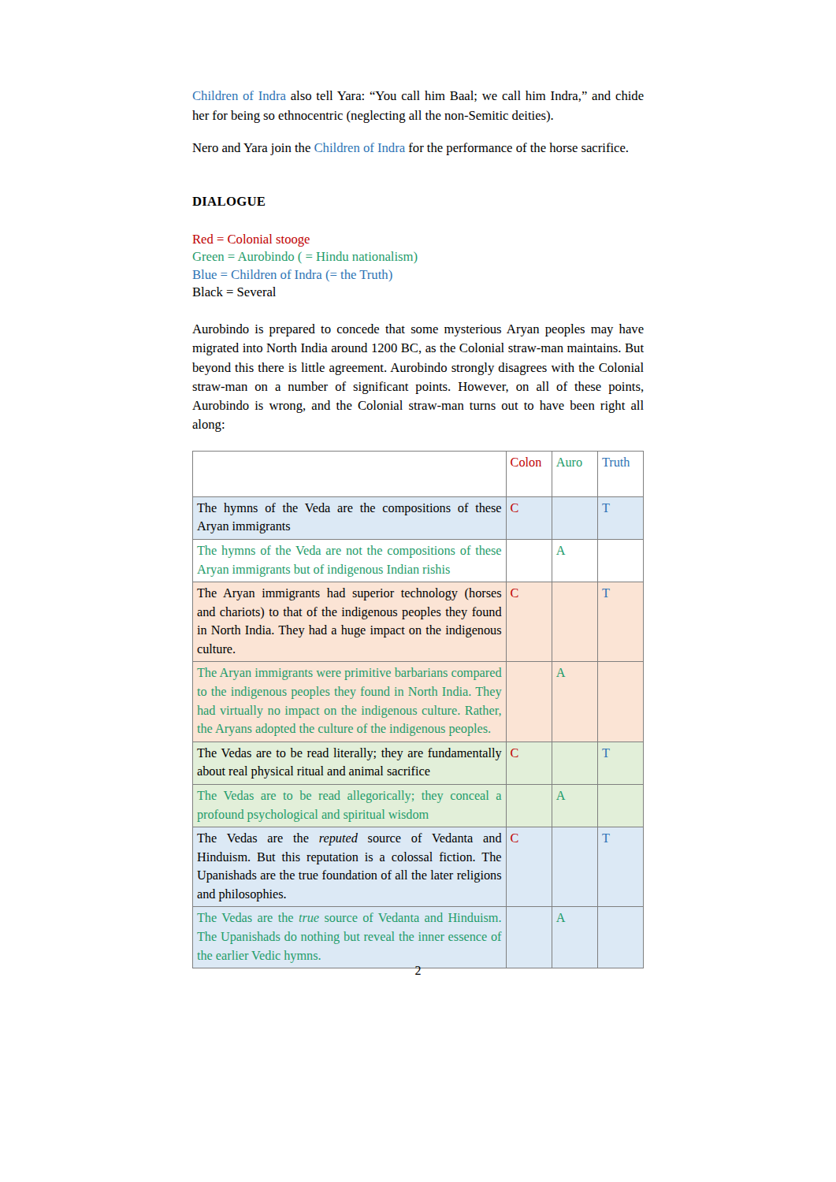Children of Indra also tell Yara: “You call him Baal; we call him Indra,” and chide her for being so ethnocentric (neglecting all the non-Semitic deities).
Nero and Yara join the Children of Indra for the performance of the horse sacrifice.
DIALOGUE
Red = Colonial stooge Green = Aurobindo ( = Hindu nationalism) Blue = Children of Indra (= the Truth) Black = Several
Aurobindo is prepared to concede that some mysterious Aryan peoples may have migrated into North India around 1200 BC, as the Colonial straw-man maintains. But beyond this there is little agreement. Aurobindo strongly disagrees with the Colonial straw-man on a number of significant points. However, on all of these points, Aurobindo is wrong, and the Colonial straw-man turns out to have been right all along:
| | Colon | Auro | Truth |
| --- | --- | --- | --- |
| The hymns of the Veda are the compositions of these Aryan immigrants | C | | T |
| The hymns of the Veda are not the compositions of these Aryan immigrants but of indigenous Indian rishis | | A | |
| The Aryan immigrants had superior technology (horses and chariots) to that of the indigenous peoples they found in North India. They had a huge impact on the indigenous culture. | C | | T |
| The Aryan immigrants were primitive barbarians compared to the indigenous peoples they found in North India. They had virtually no impact on the indigenous culture. Rather, the Aryans adopted the culture of the indigenous peoples. | | A | |
| The Vedas are to be read literally; they are fundamentally about real physical ritual and animal sacrifice | C | | T |
| The Vedas are to be read allegorically; they conceal a profound psychological and spiritual wisdom | | A | |
| The Vedas are the reputed source of Vedanta and Hinduism. But this reputation is a colossal fiction. The Upanishads are the true foundation of all the later religions and philosophies. | C | | T |
| The Vedas are the true source of Vedanta and Hinduism. The Upanishads do nothing but reveal the inner essence of the earlier Vedic hymns. | | A | |
2